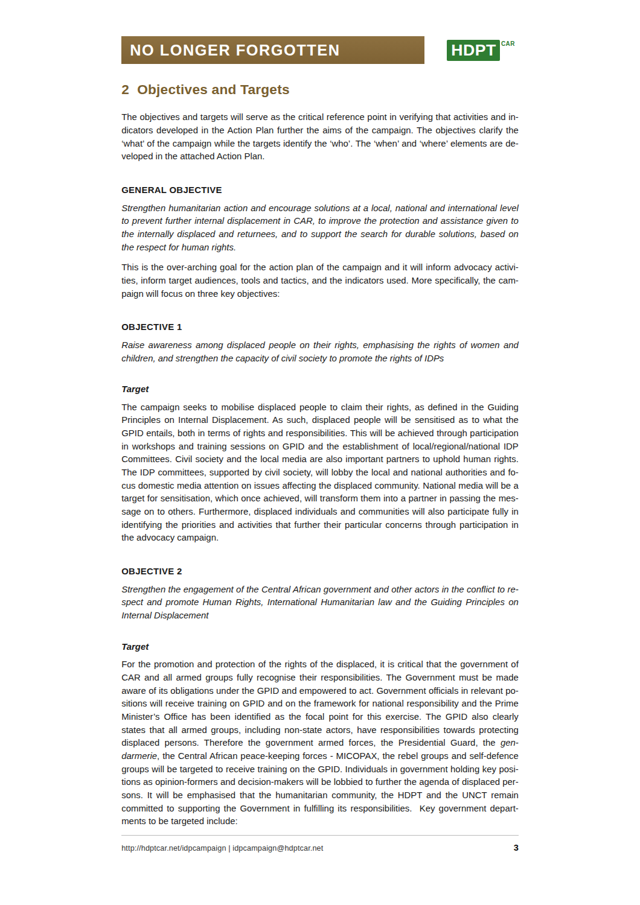No Longer Forgotten
HDPT CAR
2 Objectives and Targets
The objectives and targets will serve as the critical reference point in verifying that activities and indicators developed in the Action Plan further the aims of the campaign. The objectives clarify the ‘what’ of the campaign while the targets identify the ‘who’. The ‘when’ and ‘where’ elements are developed in the attached Action Plan.
GENERAL OBJECTIVE
Strengthen humanitarian action and encourage solutions at a local, national and international level to prevent further internal displacement in CAR, to improve the protection and assistance given to the internally displaced and returnees, and to support the search for durable solutions, based on the respect for human rights.
This is the over-arching goal for the action plan of the campaign and it will inform advocacy activities, inform target audiences, tools and tactics, and the indicators used. More specifically, the campaign will focus on three key objectives:
OBJECTIVE 1
Raise awareness among displaced people on their rights, emphasising the rights of women and children, and strengthen the capacity of civil society to promote the rights of IDPs
Target
The campaign seeks to mobilise displaced people to claim their rights, as defined in the Guiding Principles on Internal Displacement. As such, displaced people will be sensitised as to what the GPID entails, both in terms of rights and responsibilities. This will be achieved through participation in workshops and training sessions on GPID and the establishment of local/regional/national IDP Committees. Civil society and the local media are also important partners to uphold human rights. The IDP committees, supported by civil society, will lobby the local and national authorities and focus domestic media attention on issues affecting the displaced community. National media will be a target for sensitisation, which once achieved, will transform them into a partner in passing the message on to others. Furthermore, displaced individuals and communities will also participate fully in identifying the priorities and activities that further their particular concerns through participation in the advocacy campaign.
OBJECTIVE 2
Strengthen the engagement of the Central African government and other actors in the conflict to respect and promote Human Rights, International Humanitarian law and the Guiding Principles on Internal Displacement
Target
For the promotion and protection of the rights of the displaced, it is critical that the government of CAR and all armed groups fully recognise their responsibilities. The Government must be made aware of its obligations under the GPID and empowered to act. Government officials in relevant positions will receive training on GPID and on the framework for national responsibility and the Prime Minister’s Office has been identified as the focal point for this exercise. The GPID also clearly states that all armed groups, including non-state actors, have responsibilities towards protecting displaced persons. Therefore the government armed forces, the Presidential Guard, the gendarmerie, the Central African peace-keeping forces - MICOPAX, the rebel groups and self-defence groups will be targeted to receive training on the GPID. Individuals in government holding key positions as opinion-formers and decision-makers will be lobbied to further the agenda of displaced persons. It will be emphasised that the humanitarian community, the HDPT and the UNCT remain committed to supporting the Government in fulfilling its responsibilities. Key government departments to be targeted include:
http://hdptcar.net/idpcampaign | idpcampaign@hdptcar.net
3